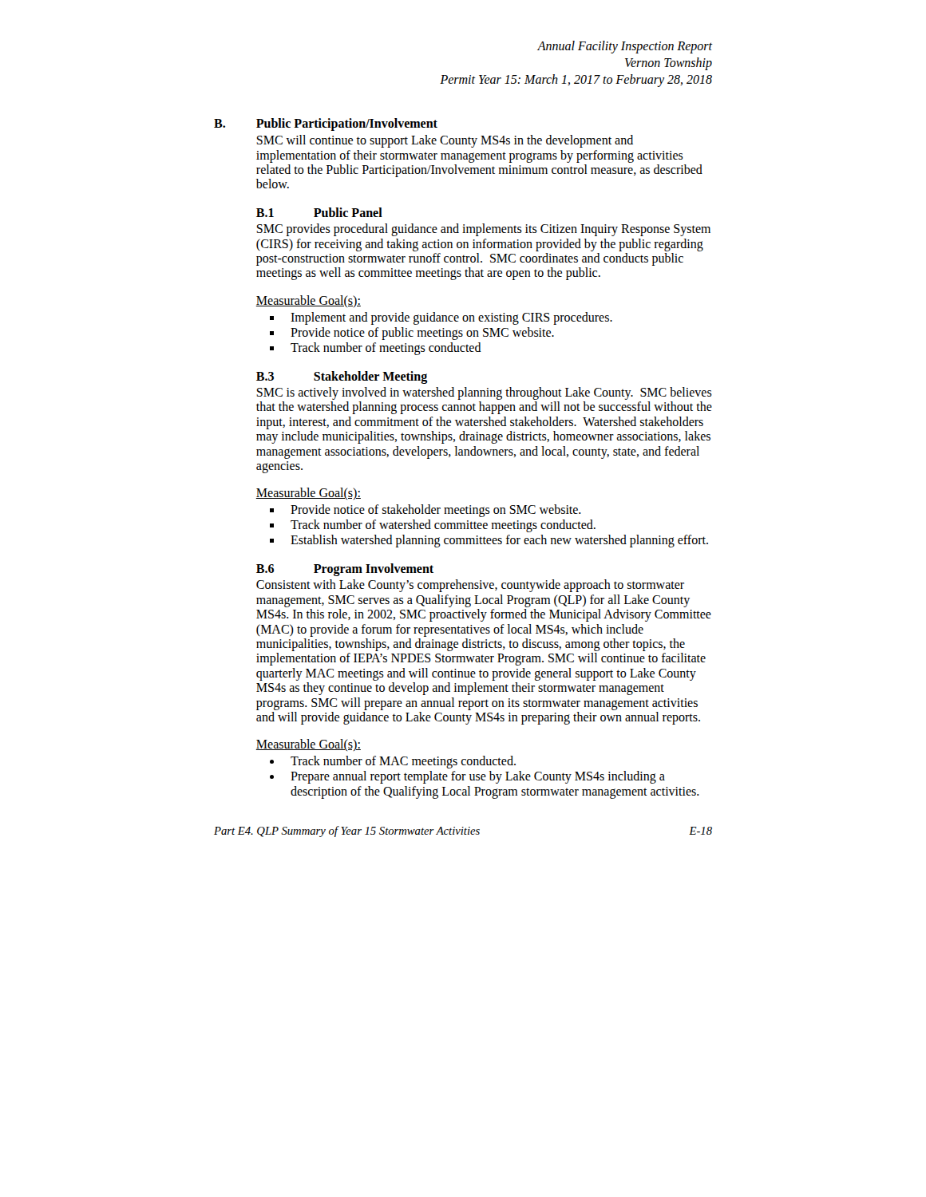Annual Facility Inspection Report
Vernon Township
Permit Year 15: March 1, 2017 to February 28, 2018
B. Public Participation/Involvement
SMC will continue to support Lake County MS4s in the development and implementation of their stormwater management programs by performing activities related to the Public Participation/Involvement minimum control measure, as described below.
B.1 Public Panel
SMC provides procedural guidance and implements its Citizen Inquiry Response System (CIRS) for receiving and taking action on information provided by the public regarding post-construction stormwater runoff control. SMC coordinates and conducts public meetings as well as committee meetings that are open to the public.
Measurable Goal(s):
Implement and provide guidance on existing CIRS procedures.
Provide notice of public meetings on SMC website.
Track number of meetings conducted
B.3 Stakeholder Meeting
SMC is actively involved in watershed planning throughout Lake County. SMC believes that the watershed planning process cannot happen and will not be successful without the input, interest, and commitment of the watershed stakeholders. Watershed stakeholders may include municipalities, townships, drainage districts, homeowner associations, lakes management associations, developers, landowners, and local, county, state, and federal agencies.
Measurable Goal(s):
Provide notice of stakeholder meetings on SMC website.
Track number of watershed committee meetings conducted.
Establish watershed planning committees for each new watershed planning effort.
B.6 Program Involvement
Consistent with Lake County’s comprehensive, countywide approach to stormwater management, SMC serves as a Qualifying Local Program (QLP) for all Lake County MS4s. In this role, in 2002, SMC proactively formed the Municipal Advisory Committee (MAC) to provide a forum for representatives of local MS4s, which include municipalities, townships, and drainage districts, to discuss, among other topics, the implementation of IEPA’s NPDES Stormwater Program. SMC will continue to facilitate quarterly MAC meetings and will continue to provide general support to Lake County MS4s as they continue to develop and implement their stormwater management programs. SMC will prepare an annual report on its stormwater management activities and will provide guidance to Lake County MS4s in preparing their own annual reports.
Measurable Goal(s):
Track number of MAC meetings conducted.
Prepare annual report template for use by Lake County MS4s including a description of the Qualifying Local Program stormwater management activities.
Part E4. QLP Summary of Year 15 Stormwater Activities E-18